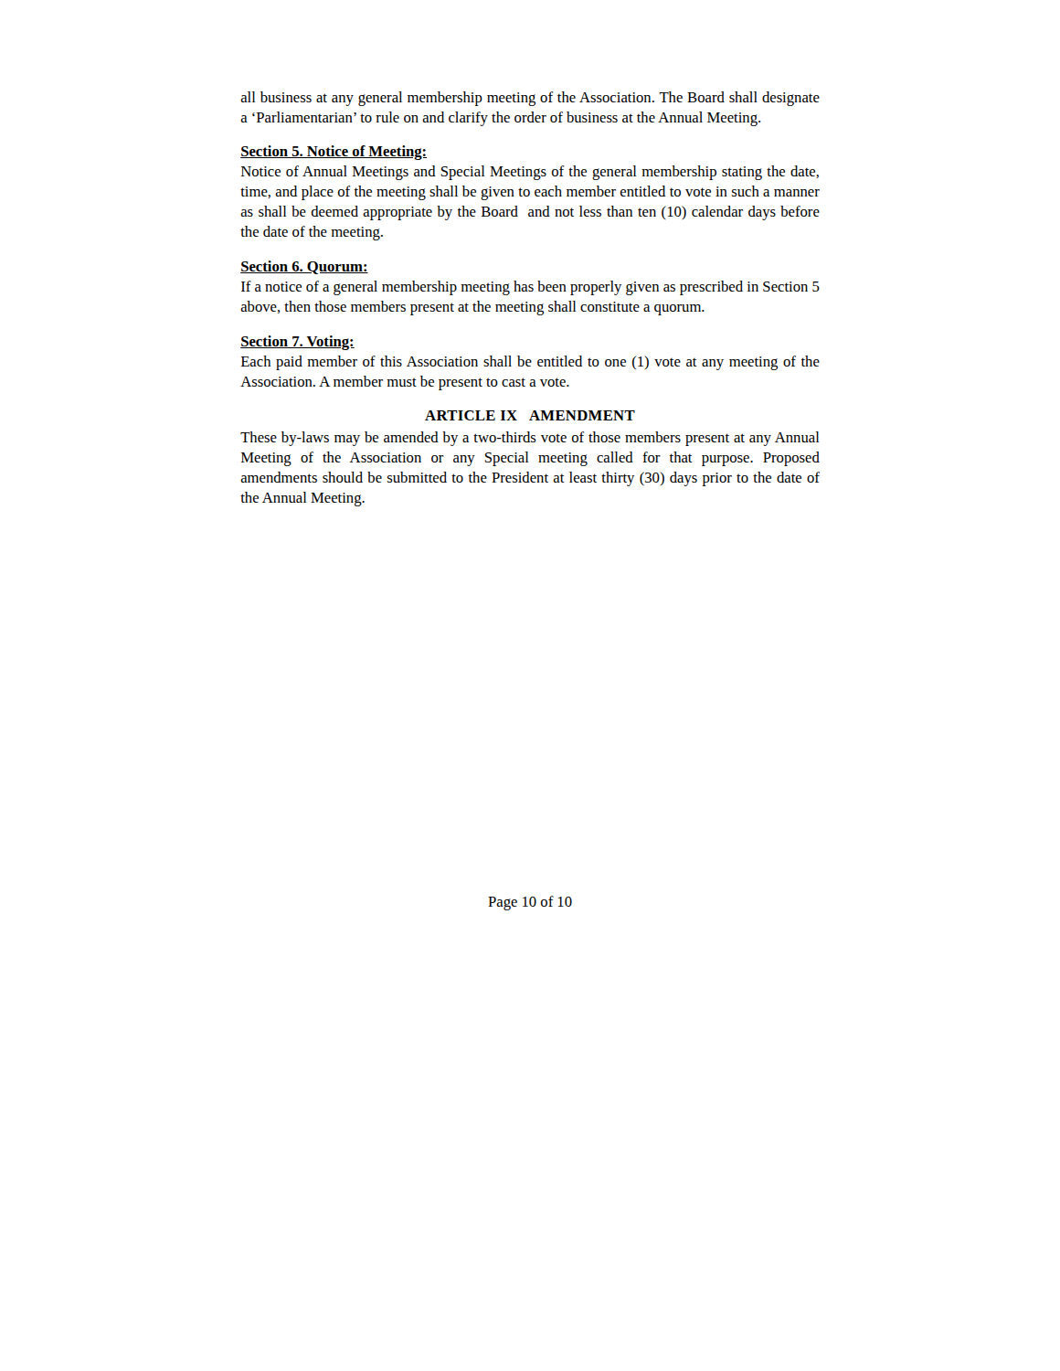all business at any general membership meeting of the Association. The Board shall designate a ‘Parliamentarian’ to rule on and clarify the order of business at the Annual Meeting.
Section 5. Notice of Meeting:
Notice of Annual Meetings and Special Meetings of the general membership stating the date, time, and place of the meeting shall be given to each member entitled to vote in such a manner as shall be deemed appropriate by the Board and not less than ten (10) calendar days before the date of the meeting.
Section 6. Quorum:
If a notice of a general membership meeting has been properly given as prescribed in Section 5 above, then those members present at the meeting shall constitute a quorum.
Section 7. Voting:
Each paid member of this Association shall be entitled to one (1) vote at any meeting of the Association. A member must be present to cast a vote.
ARTICLE IX AMENDMENT
These by-laws may be amended by a two-thirds vote of those members present at any Annual Meeting of the Association or any Special meeting called for that purpose. Proposed amendments should be submitted to the President at least thirty (30) days prior to the date of the Annual Meeting.
Page 10 of 10